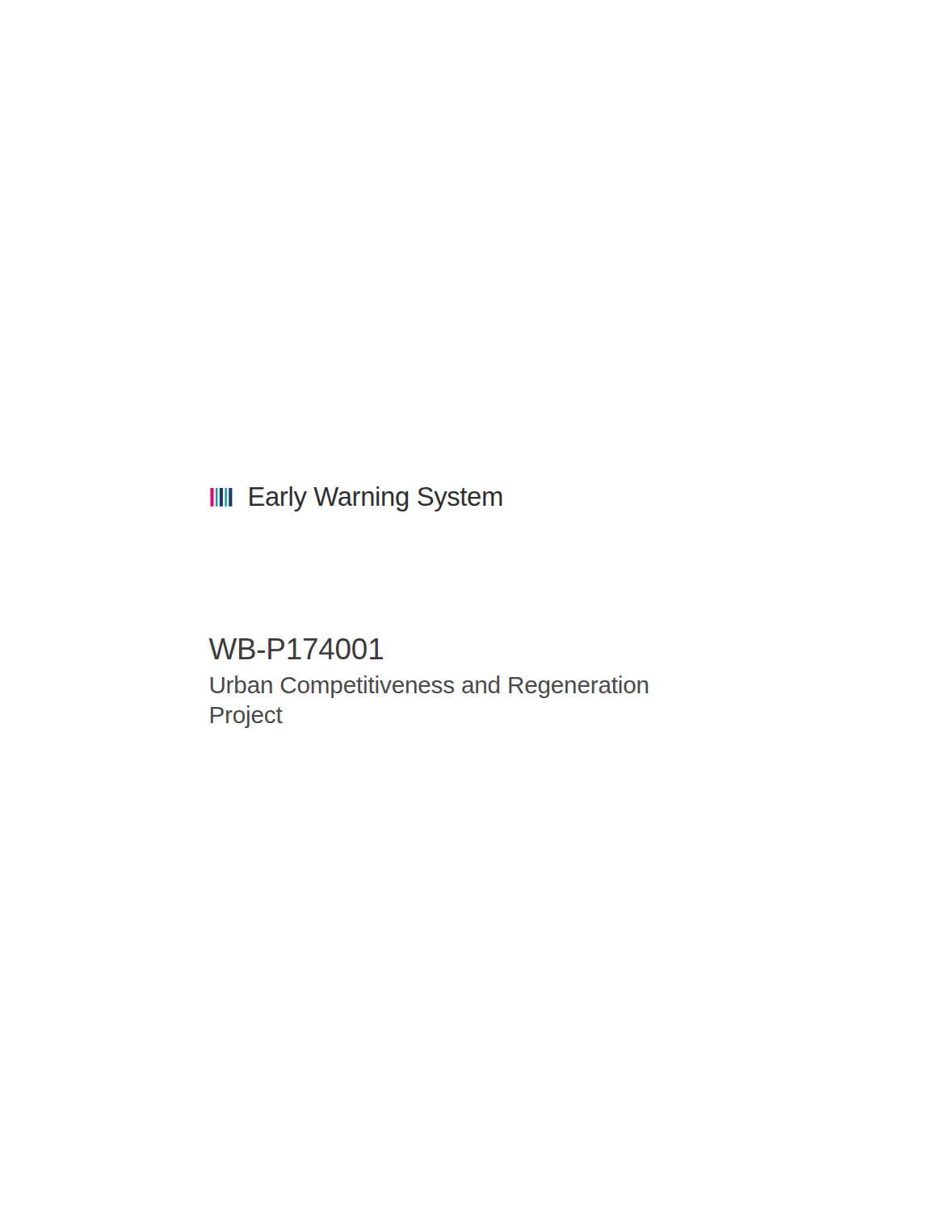Early Warning System
WB-P174001
Urban Competitiveness and Regeneration Project